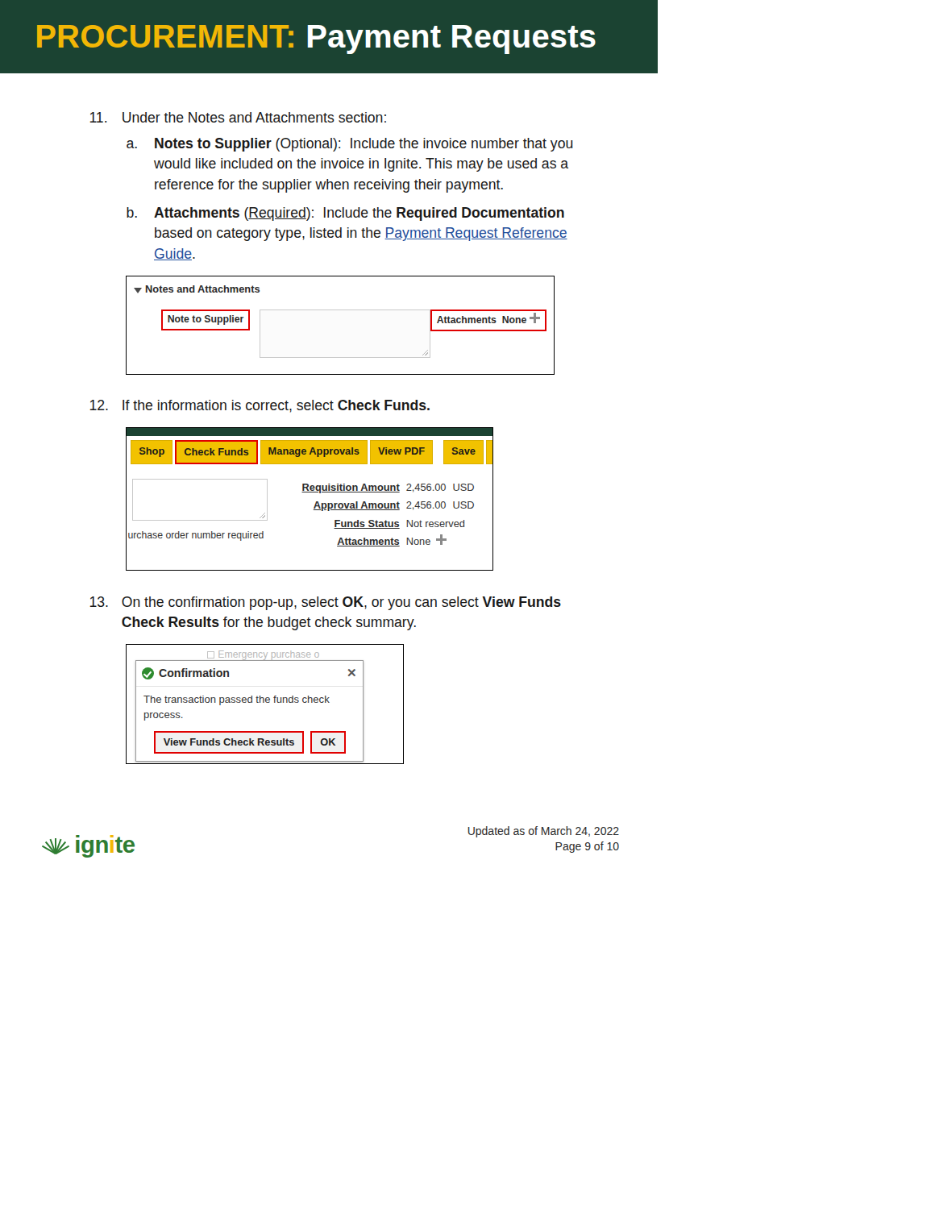PROCUREMENT: Payment Requests
Under the Notes and Attachments section:
Notes to Supplier (Optional): Include the invoice number that you would like included on the invoice in Ignite. This may be used as a reference for the supplier when receiving their payment.
Attachments (Required): Include the Required Documentation based on category type, listed in the Payment Request Reference Guide.
Notes and Attachments
Note to Supplier
Attachments None
If the information is correct, select Check Funds.
Shop Check Funds Manage Approvals View PDF Save ▼ Submit
urchase order number required
| Requisition Amount | 2,456.00 | USD |
| Approval Amount | 2,456.00 | USD |
| Funds Status | Not reserved |
| Attachments | None |
On the confirmation pop-up, select OK, or you can select View Funds Check Results for the budget check summary.
Emergency purchase o
←Wrap
Confirmation ✕
The transaction passed the funds check process.
View Funds Check Results OK
ignite
Updated as of March 24, 2022
Page 9 of 10